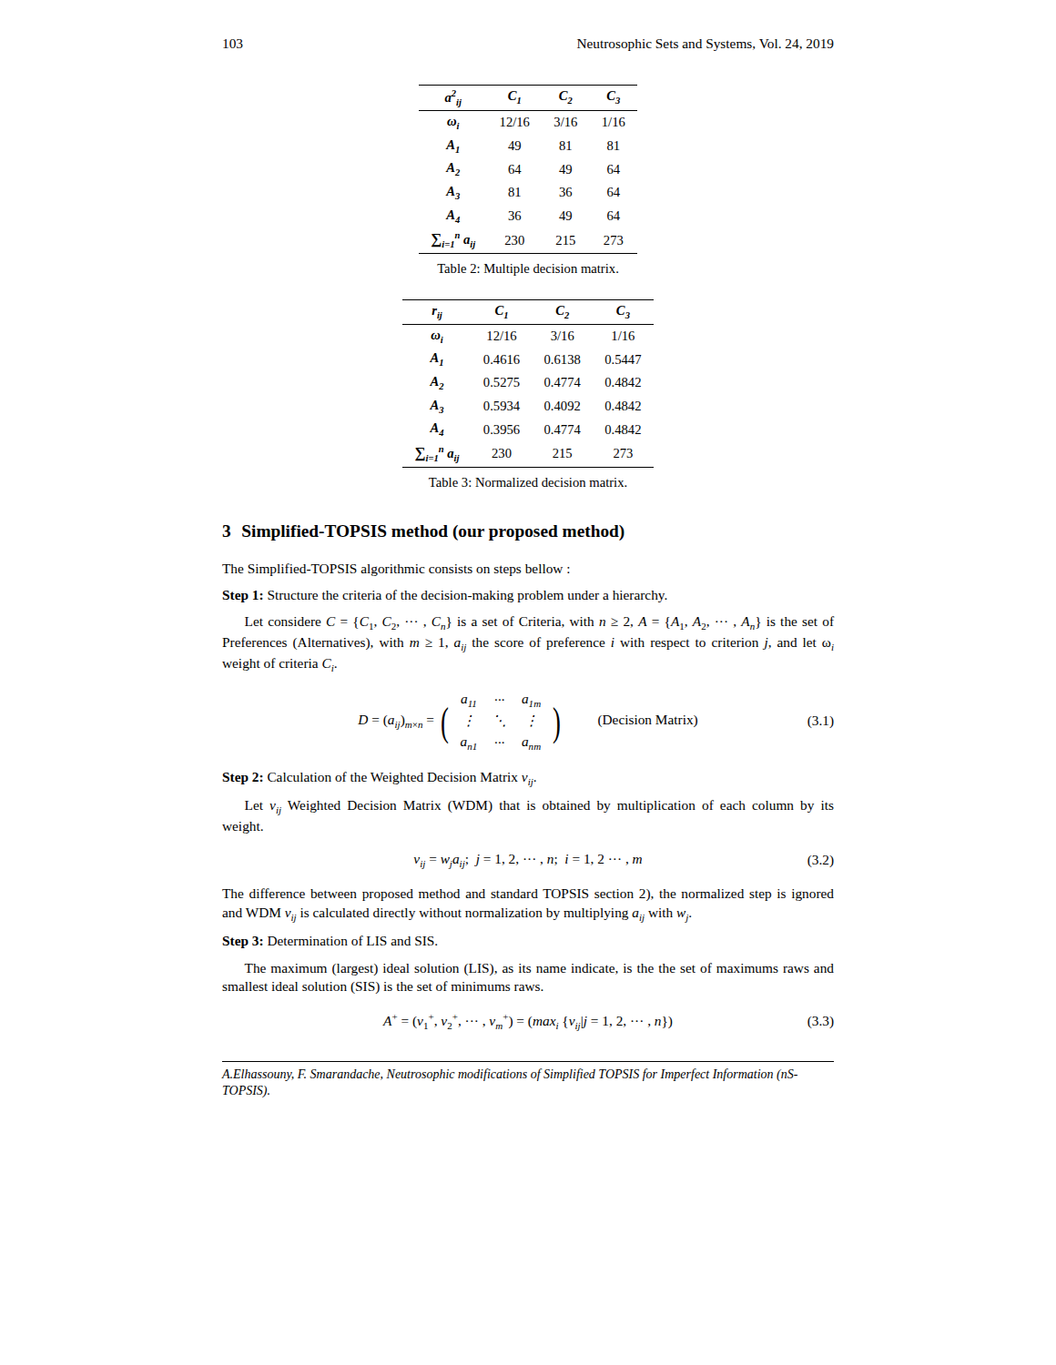103 Neutrosophic Sets and Systems, Vol. 24, 2019
| a 2 ij | C 1 | C 2 | C 3 |
| --- | --- | --- | --- |
| ω i | 12/16 | 3/16 | 1/16 |
| A 1 | 49 | 81 | 81 |
| A 2 | 64 | 49 | 64 |
| A 3 | 81 | 36 | 64 |
| A 4 | 36 | 49 | 64 |
| ∑ i =1 n a ij | 230 | 215 | 273 |
Table 2: Multiple decision matrix.
| r ij | C 1 | C 2 | C 3 |
| --- | --- | --- | --- |
| ω i | 12/16 | 3/16 | 1/16 |
| A 1 | 0.4616 | 0.6138 | 0.5447 |
| A 2 | 0.5275 | 0.4774 | 0.4842 |
| A 3 | 0.5934 | 0.4092 | 0.4842 |
| A 4 | 0.3956 | 0.4774 | 0.4842 |
| ∑ i =1 n a ij | 230 | 215 | 273 |
Table 3: Normalized decision matrix.
3 Simplified-TOPSIS method (our proposed method)
The Simplified-TOPSIS algorithmic consists on steps bellow :
Step 1: Structure the criteria of the decision-making problem under a hierarchy.
Let considere C = {C1, C2, ··· , Cn} is a set of Criteria, with n ≥ 2, A = {A1, A2, ··· , An} is the set of Preferences (Alternatives), with m ≥ 1, aij the score of preference i with respect to criterion j, and let ωi weight of criteria Ci.
D = (aij)m×n = (
| a 11 | ··· | a 1m |
| ⋮ | ⋱ | ⋮ |
| a n1 | ··· | a nm |
) (Decision Matrix) (3.1)
Step 2: Calculation of the Weighted Decision Matrix vij.
Let vij Weighted Decision Matrix (WDM) that is obtained by multiplication of each column by its weight.
vij = wjaij; j = 1, 2, ··· , n; i = 1, 2 ··· , m (3.2)
The difference between proposed method and standard TOPSIS section 2), the normalized step is ignored and WDM vij is calculated directly without normalization by multiplying aij with wj.
Step 3: Determination of LIS and SIS.
The maximum (largest) ideal solution (LIS), as its name indicate, is the the set of maximums raws and smallest ideal solution (SIS) is the set of minimums raws.
A+ = (v1+, v2+, ··· , vm+) = (maxi {vij|j = 1, 2, ··· , n}) (3.3)
A.Elhassouny, F. Smarandache, Neutrosophic modifications of Simplified TOPSIS for Imperfect Information (nS-TOPSIS).